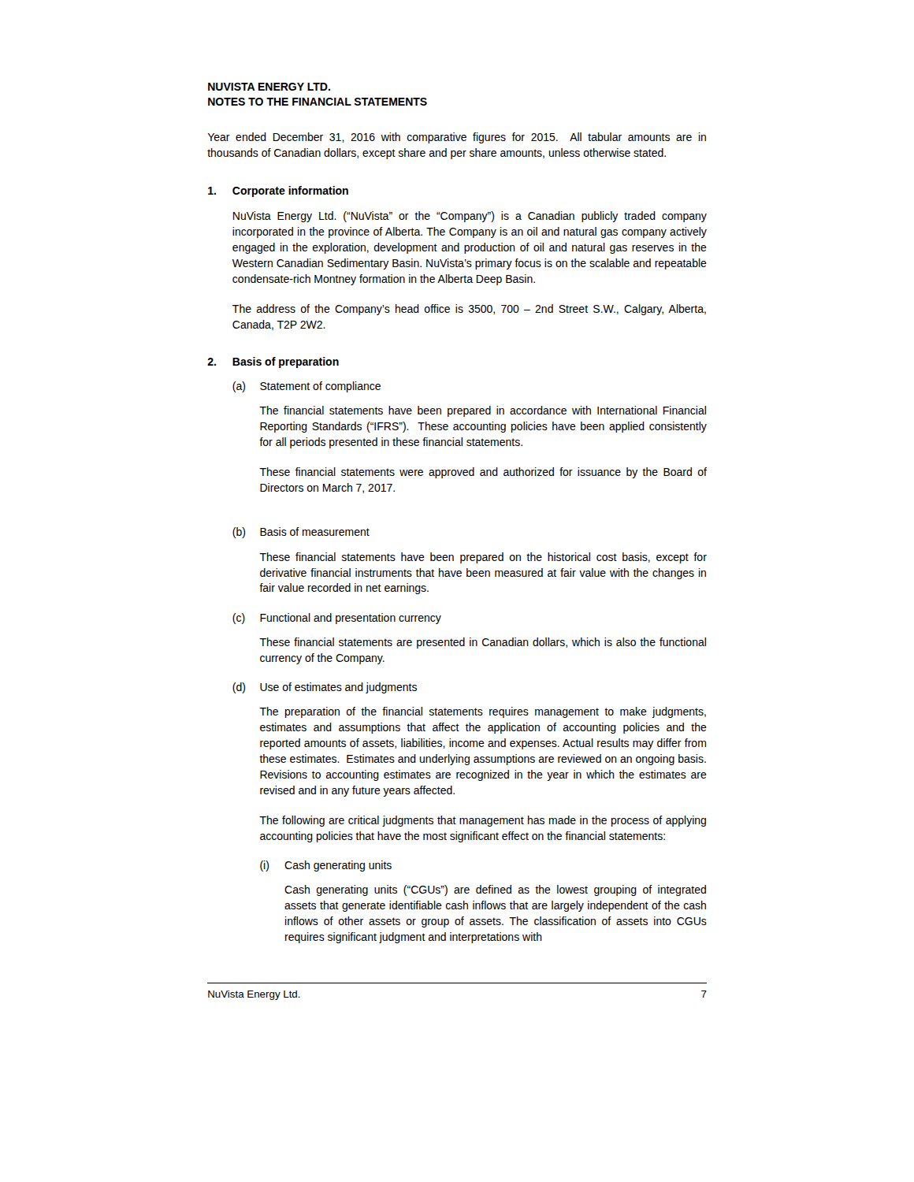NUVISTA ENERGY LTD.
NOTES TO THE FINANCIAL STATEMENTS
Year ended December 31, 2016 with comparative figures for 2015. All tabular amounts are in thousands of Canadian dollars, except share and per share amounts, unless otherwise stated.
1.
Corporate information
NuVista Energy Ltd. (“NuVista” or the “Company”) is a Canadian publicly traded company incorporated in the province of Alberta. The Company is an oil and natural gas company actively engaged in the exploration, development and production of oil and natural gas reserves in the Western Canadian Sedimentary Basin. NuVista’s primary focus is on the scalable and repeatable condensate-rich Montney formation in the Alberta Deep Basin.
The address of the Company’s head office is 3500, 700 – 2nd Street S.W., Calgary, Alberta, Canada, T2P 2W2.
2.
Basis of preparation
(a)
Statement of compliance
The financial statements have been prepared in accordance with International Financial Reporting Standards (“IFRS”). These accounting policies have been applied consistently for all periods presented in these financial statements.
These financial statements were approved and authorized for issuance by the Board of Directors on March 7, 2017.
(b)
Basis of measurement
These financial statements have been prepared on the historical cost basis, except for derivative financial instruments that have been measured at fair value with the changes in fair value recorded in net earnings.
(c)
Functional and presentation currency
These financial statements are presented in Canadian dollars, which is also the functional currency of the Company.
(d)
Use of estimates and judgments
The preparation of the financial statements requires management to make judgments, estimates and assumptions that affect the application of accounting policies and the reported amounts of assets, liabilities, income and expenses. Actual results may differ from these estimates. Estimates and underlying assumptions are reviewed on an ongoing basis. Revisions to accounting estimates are recognized in the year in which the estimates are revised and in any future years affected.
The following are critical judgments that management has made in the process of applying accounting policies that have the most significant effect on the financial statements:
(i)
Cash generating units
Cash generating units (“CGUs”) are defined as the lowest grouping of integrated assets that generate identifiable cash inflows that are largely independent of the cash inflows of other assets or group of assets. The classification of assets into CGUs requires significant judgment and interpretations with
NuVista Energy Ltd. 7